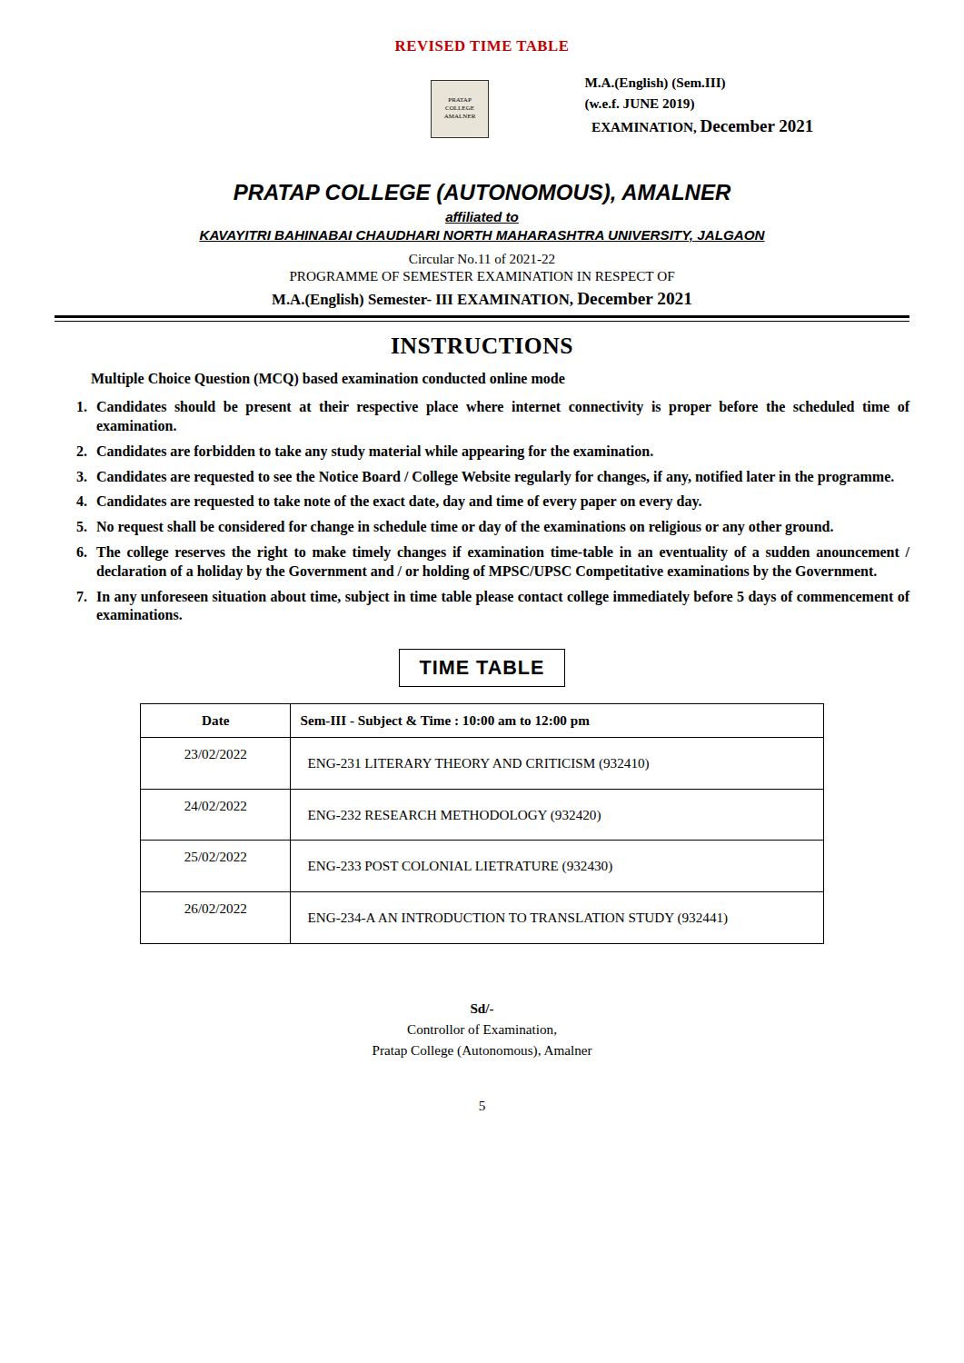REVISED TIME TABLE
PRATAP
COLLEGE
AMALNER
M.A.(English) (Sem.III)
(w.e.f. JUNE 2019)
EXAMINATION, December 2021
PRATAP COLLEGE (AUTONOMOUS), AMALNER
affiliated to
KAVAYITRI BAHINABAI CHAUDHARI NORTH MAHARASHTRA UNIVERSITY, JALGAON
Circular No.11 of 2021-22
PROGRAMME OF SEMESTER EXAMINATION IN RESPECT OF
M.A.(English) Semester- III EXAMINATION, December 2021
INSTRUCTIONS
Multiple Choice Question (MCQ) based examination conducted online mode
Candidates should be present at their respective place where internet connectivity is proper before the scheduled time of examination.
Candidates are forbidden to take any study material while appearing for the examination.
Candidates are requested to see the Notice Board / College Website regularly for changes, if any, notified later in the programme.
Candidates are requested to take note of the exact date, day and time of every paper on every day.
No request shall be considered for change in schedule time or day of the examinations on religious or any other ground.
The college reserves the right to make timely changes if examination time-table in an eventuality of a sudden anouncement / declaration of a holiday by the Government and / or holding of MPSC/UPSC Competitative examinations by the Government.
In any unforeseen situation about time, subject in time table please contact college immediately before 5 days of commencement of examinations.
TIME TABLE
| Date | Sem-III - Subject & Time : 10:00 am to 12:00 pm |
| --- | --- |
| 23/02/2022 | ENG-231 LITERARY THEORY AND CRITICISM (932410) |
| 24/02/2022 | ENG-232 RESEARCH METHODOLOGY (932420) |
| 25/02/2022 | ENG-233 POST COLONIAL LIETRATURE (932430) |
| 26/02/2022 | ENG-234-A AN INTRODUCTION TO TRANSLATION STUDY (932441) |
Sd/-
Controllor of Examination,
Pratap College (Autonomous), Amalner
5